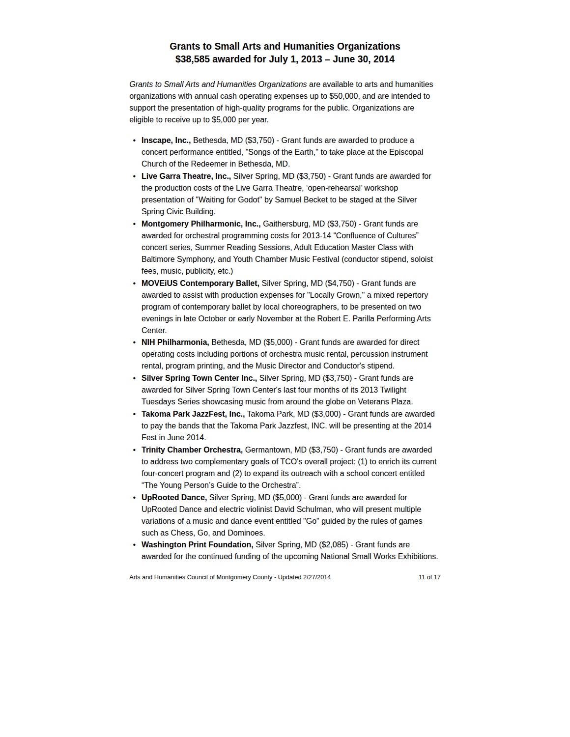Grants to Small Arts and Humanities Organizations
$38,585 awarded for July 1, 2013 – June 30, 2014
Grants to Small Arts and Humanities Organizations are available to arts and humanities organizations with annual cash operating expenses up to $50,000, and are intended to support the presentation of high-quality programs for the public. Organizations are eligible to receive up to $5,000 per year.
Inscape, Inc., Bethesda, MD ($3,750) - Grant funds are awarded to produce a concert performance entitled, "Songs of the Earth," to take place at the Episcopal Church of the Redeemer in Bethesda, MD.
Live Garra Theatre, Inc., Silver Spring, MD ($3,750) - Grant funds are awarded for the production costs of the Live Garra Theatre, ‘open-rehearsal’ workshop presentation of "Waiting for Godot" by Samuel Becket to be staged at the Silver Spring Civic Building.
Montgomery Philharmonic, Inc., Gaithersburg, MD ($3,750) - Grant funds are awarded for orchestral programming costs for 2013-14 “Confluence of Cultures” concert series, Summer Reading Sessions, Adult Education Master Class with Baltimore Symphony, and Youth Chamber Music Festival (conductor stipend, soloist fees, music, publicity, etc.)
MOVEiUS Contemporary Ballet, Silver Spring, MD ($4,750) - Grant funds are awarded to assist with production expenses for "Locally Grown," a mixed repertory program of contemporary ballet by local choreographers, to be presented on two evenings in late October or early November at the Robert E. Parilla Performing Arts Center.
NIH Philharmonia, Bethesda, MD ($5,000) - Grant funds are awarded for direct operating costs including portions of orchestra music rental, percussion instrument rental, program printing, and the Music Director and Conductor's stipend.
Silver Spring Town Center Inc., Silver Spring, MD ($3,750) - Grant funds are awarded for Silver Spring Town Center's last four months of its 2013 Twilight Tuesdays Series showcasing music from around the globe on Veterans Plaza.
Takoma Park JazzFest, Inc., Takoma Park, MD ($3,000) - Grant funds are awarded to pay the bands that the Takoma Park Jazzfest, INC. will be presenting at the 2014 Fest in June 2014.
Trinity Chamber Orchestra, Germantown, MD ($3,750) - Grant funds are awarded to address two complementary goals of TCO's overall project: (1) to enrich its current four-concert program and (2) to expand its outreach with a school concert entitled “The Young Person’s Guide to the Orchestra”.
UpRooted Dance, Silver Spring, MD ($5,000) - Grant funds are awarded for UpRooted Dance and electric violinist David Schulman, who will present multiple variations of a music and dance event entitled "Go" guided by the rules of games such as Chess, Go, and Dominoes.
Washington Print Foundation, Silver Spring, MD ($2,085) - Grant funds are awarded for the continued funding of the upcoming National Small Works Exhibitions.
Arts and Humanities Council of Montgomery County - Updated 2/27/2014
11 of 17